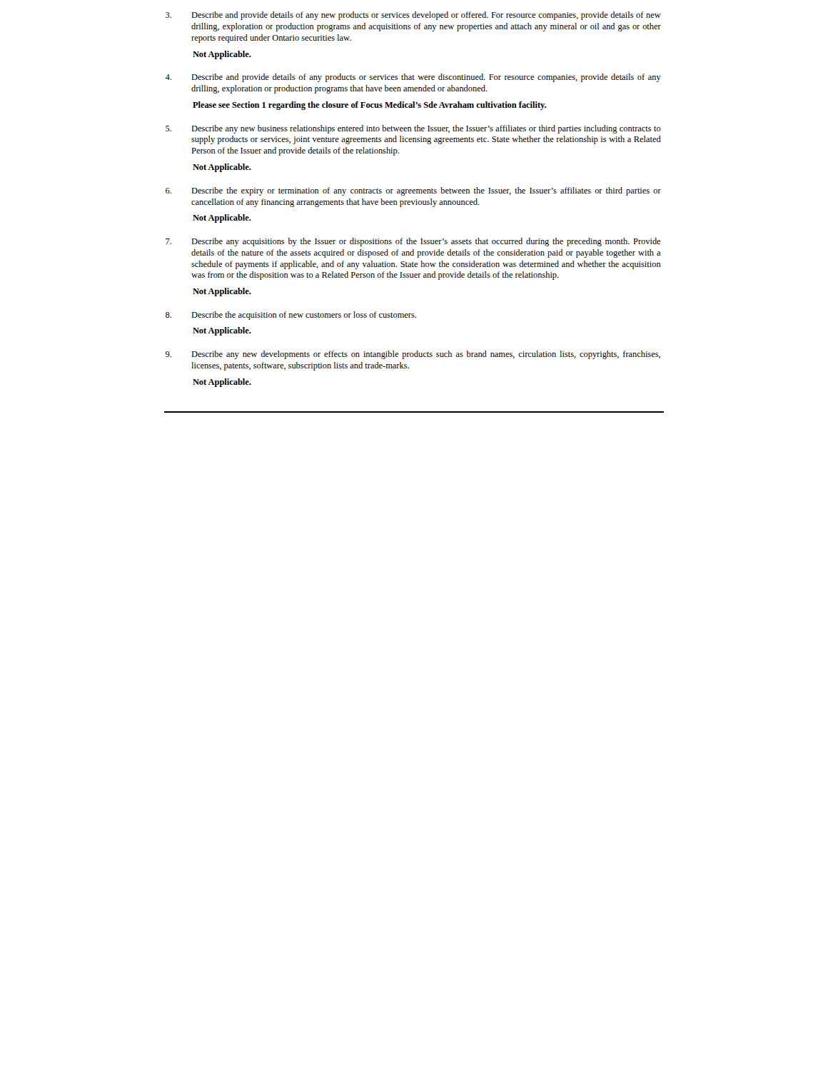3.
Describe and provide details of any new products or services developed or offered. For resource companies, provide details of new drilling, exploration or production programs and acquisitions of any new properties and attach any mineral or oil and gas or other reports required under Ontario securities law.
Not Applicable.
4.
Describe and provide details of any products or services that were discontinued. For resource companies, provide details of any drilling, exploration or production programs that have been amended or abandoned.
Please see Section 1 regarding the closure of Focus Medical’s Sde Avraham cultivation facility.
5.
Describe any new business relationships entered into between the Issuer, the Issuer’s affiliates or third parties including contracts to supply products or services, joint venture agreements and licensing agreements etc. State whether the relationship is with a Related Person of the Issuer and provide details of the relationship.
Not Applicable.
6.
Describe the expiry or termination of any contracts or agreements between the Issuer, the Issuer’s affiliates or third parties or cancellation of any financing arrangements that have been previously announced.
Not Applicable.
7.
Describe any acquisitions by the Issuer or dispositions of the Issuer’s assets that occurred during the preceding month. Provide details of the nature of the assets acquired or disposed of and provide details of the consideration paid or payable together with a schedule of payments if applicable, and of any valuation. State how the consideration was determined and whether the acquisition was from or the disposition was to a Related Person of the Issuer and provide details of the relationship.
Not Applicable.
8.
Describe the acquisition of new customers or loss of customers.
Not Applicable.
9.
Describe any new developments or effects on intangible products such as brand names, circulation lists, copyrights, franchises, licenses, patents, software, subscription lists and trade-marks.
Not Applicable.